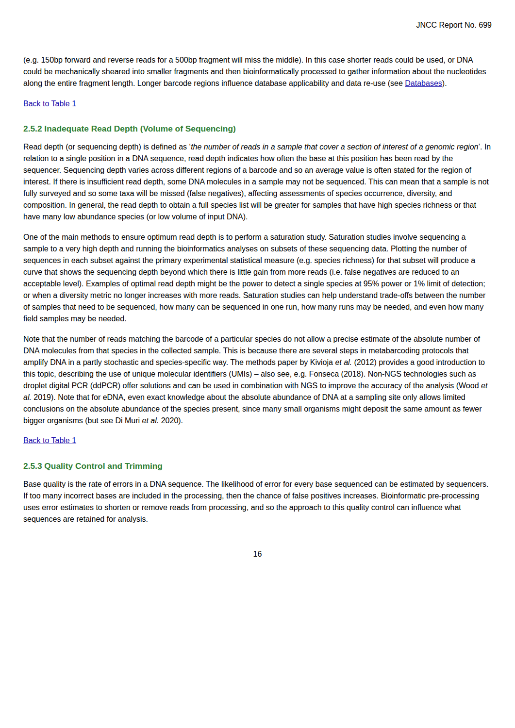JNCC Report No. 699
(e.g. 150bp forward and reverse reads for a 500bp fragment will miss the middle). In this case shorter reads could be used, or DNA could be mechanically sheared into smaller fragments and then bioinformatically processed to gather information about the nucleotides along the entire fragment length. Longer barcode regions influence database applicability and data re-use (see Databases).
Back to Table 1
2.5.2 Inadequate Read Depth (Volume of Sequencing)
Read depth (or sequencing depth) is defined as ‘the number of reads in a sample that cover a section of interest of a genomic region’. In relation to a single position in a DNA sequence, read depth indicates how often the base at this position has been read by the sequencer. Sequencing depth varies across different regions of a barcode and so an average value is often stated for the region of interest. If there is insufficient read depth, some DNA molecules in a sample may not be sequenced. This can mean that a sample is not fully surveyed and so some taxa will be missed (false negatives), affecting assessments of species occurrence, diversity, and composition. In general, the read depth to obtain a full species list will be greater for samples that have high species richness or that have many low abundance species (or low volume of input DNA).
One of the main methods to ensure optimum read depth is to perform a saturation study. Saturation studies involve sequencing a sample to a very high depth and running the bioinformatics analyses on subsets of these sequencing data. Plotting the number of sequences in each subset against the primary experimental statistical measure (e.g. species richness) for that subset will produce a curve that shows the sequencing depth beyond which there is little gain from more reads (i.e. false negatives are reduced to an acceptable level). Examples of optimal read depth might be the power to detect a single species at 95% power or 1% limit of detection; or when a diversity metric no longer increases with more reads. Saturation studies can help understand trade-offs between the number of samples that need to be sequenced, how many can be sequenced in one run, how many runs may be needed, and even how many field samples may be needed.
Note that the number of reads matching the barcode of a particular species do not allow a precise estimate of the absolute number of DNA molecules from that species in the collected sample. This is because there are several steps in metabarcoding protocols that amplify DNA in a partly stochastic and species-specific way. The methods paper by Kivioja et al. (2012) provides a good introduction to this topic, describing the use of unique molecular identifiers (UMIs) – also see, e.g. Fonseca (2018). Non-NGS technologies such as droplet digital PCR (ddPCR) offer solutions and can be used in combination with NGS to improve the accuracy of the analysis (Wood et al. 2019). Note that for eDNA, even exact knowledge about the absolute abundance of DNA at a sampling site only allows limited conclusions on the absolute abundance of the species present, since many small organisms might deposit the same amount as fewer bigger organisms (but see Di Muri et al. 2020).
Back to Table 1
2.5.3 Quality Control and Trimming
Base quality is the rate of errors in a DNA sequence. The likelihood of error for every base sequenced can be estimated by sequencers. If too many incorrect bases are included in the processing, then the chance of false positives increases. Bioinformatic pre-processing uses error estimates to shorten or remove reads from processing, and so the approach to this quality control can influence what sequences are retained for analysis.
16